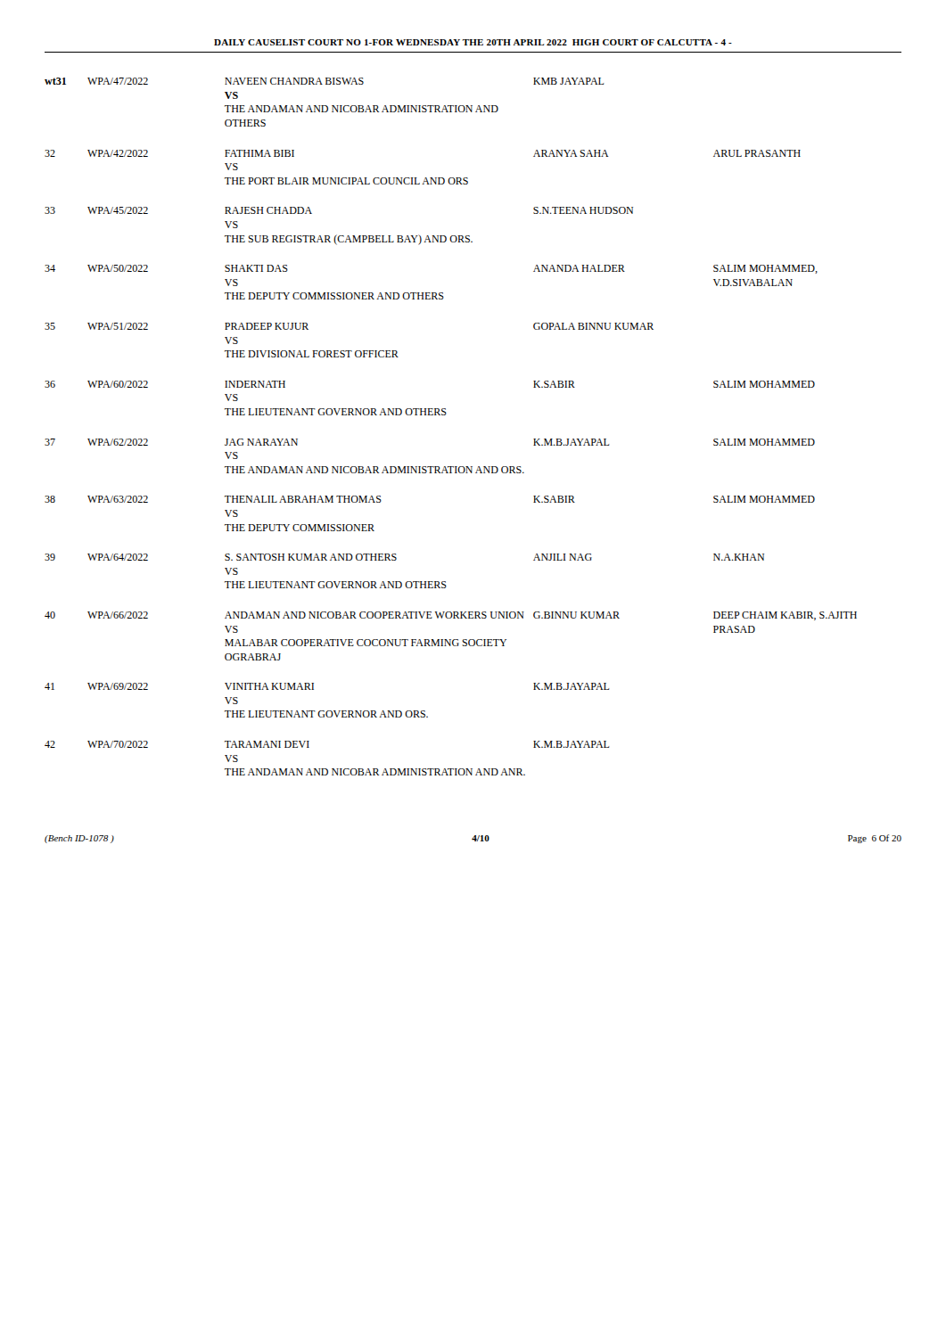DAILY CAUSELIST COURT NO 1-FOR WEDNESDAY THE 20TH APRIL 2022 HIGH COURT OF CALCUTTA - 4 -
| wt31 | WPA/47/2022 | NAVEEN CHANDRA BISWAS VS THE ANDAMAN AND NICOBAR ADMINISTRATION AND OTHERS | KMB JAYAPAL | |
| 32 | WPA/42/2022 | FATHIMA BIBI VS THE PORT BLAIR MUNICIPAL COUNCIL AND ORS | ARANYA SAHA | ARUL PRASANTH |
| 33 | WPA/45/2022 | RAJESH CHADDA VS THE SUB REGISTRAR (CAMPBELL BAY) AND ORS. | S.N.TEENA HUDSON | |
| 34 | WPA/50/2022 | SHAKTI DAS VS THE DEPUTY COMMISSIONER AND OTHERS | ANANDA HALDER | SALIM MOHAMMED, V.D.SIVABALAN |
| 35 | WPA/51/2022 | PRADEEP KUJUR VS THE DIVISIONAL FOREST OFFICER | GOPALA BINNU KUMAR | |
| 36 | WPA/60/2022 | INDERNATH VS THE LIEUTENANT GOVERNOR AND OTHERS | K.SABIR | SALIM MOHAMMED |
| 37 | WPA/62/2022 | JAG NARAYAN VS THE ANDAMAN AND NICOBAR ADMINISTRATION AND ORS. | K.M.B.JAYAPAL | SALIM MOHAMMED |
| 38 | WPA/63/2022 | THENALIL ABRAHAM THOMAS VS THE DEPUTY COMMISSIONER | K.SABIR | SALIM MOHAMMED |
| 39 | WPA/64/2022 | S. SANTOSH KUMAR AND OTHERS VS THE LIEUTENANT GOVERNOR AND OTHERS | ANJILI NAG | N.A.KHAN |
| 40 | WPA/66/2022 | ANDAMAN AND NICOBAR COOPERATIVE WORKERS UNION VS MALABAR COOPERATIVE COCONUT FARMING SOCIETY OGRABRAJ | G.BINNU KUMAR | DEEP CHAIM KABIR, S.AJITH PRASAD |
| 41 | WPA/69/2022 | VINITHA KUMARI VS THE LIEUTENANT GOVERNOR AND ORS. | K.M.B.JAYAPAL | |
| 42 | WPA/70/2022 | TARAMANI DEVI VS THE ANDAMAN AND NICOBAR ADMINISTRATION AND ANR. | K.M.B.JAYAPAL | |
(Bench ID-1078 )
4/10
Page 6 Of 20